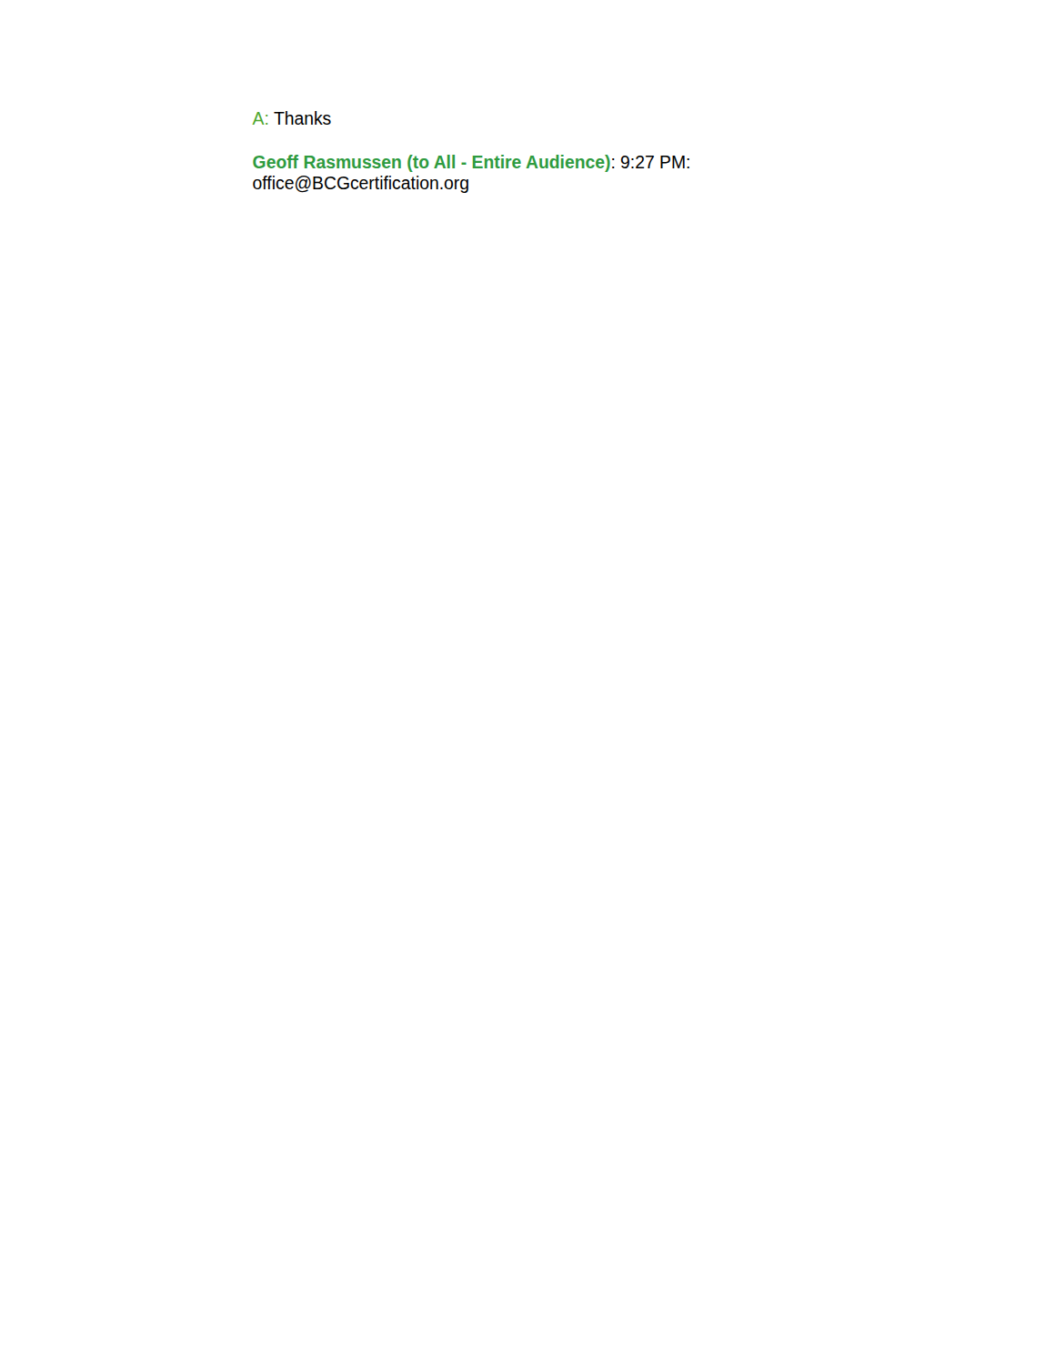A: Thanks
Geoff Rasmussen (to All - Entire Audience): 9:27 PM: office@BCGcertification.org